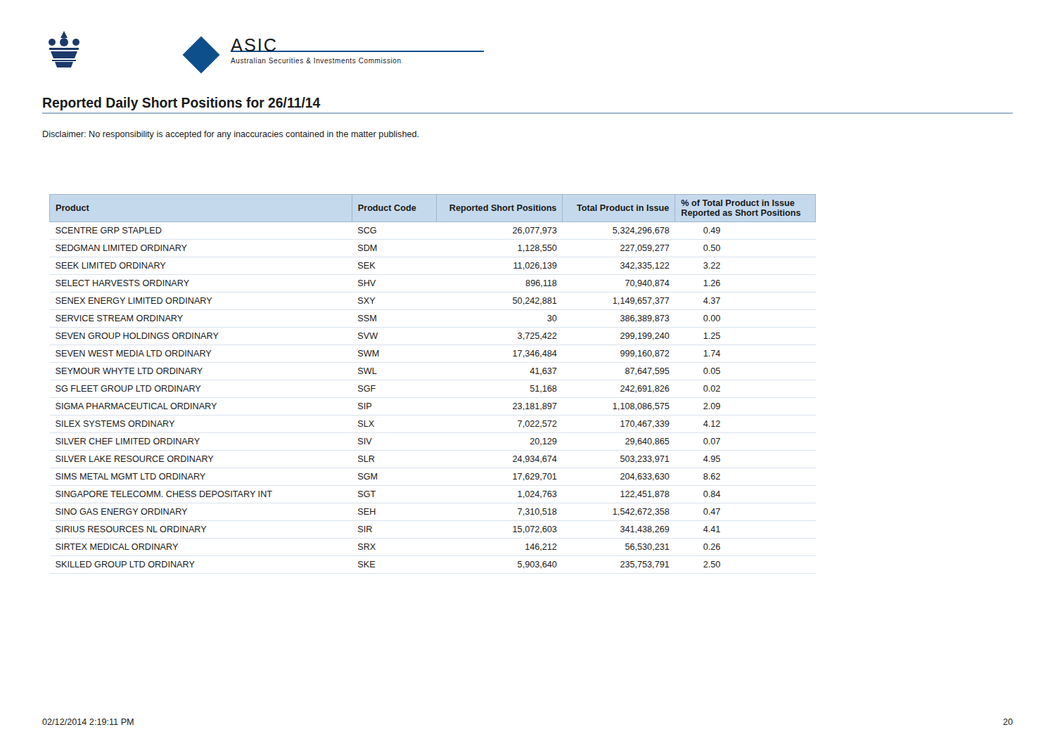ASIC
Australian Securities & Investments Commission
Reported Daily Short Positions for 26/11/14
Disclaimer: No responsibility is accepted for any inaccuracies contained in the matter published.
| Product | Product Code | Reported Short Positions | Total Product in Issue | % of Total Product in Issue Reported as Short Positions |
| --- | --- | --- | --- | --- |
| SCENTRE GRP STAPLED | SCG | 26,077,973 | 5,324,296,678 | 0.49 |
| SEDGMAN LIMITED ORDINARY | SDM | 1,128,550 | 227,059,277 | 0.50 |
| SEEK LIMITED ORDINARY | SEK | 11,026,139 | 342,335,122 | 3.22 |
| SELECT HARVESTS ORDINARY | SHV | 896,118 | 70,940,874 | 1.26 |
| SENEX ENERGY LIMITED ORDINARY | SXY | 50,242,881 | 1,149,657,377 | 4.37 |
| SERVICE STREAM ORDINARY | SSM | 30 | 386,389,873 | 0.00 |
| SEVEN GROUP HOLDINGS ORDINARY | SVW | 3,725,422 | 299,199,240 | 1.25 |
| SEVEN WEST MEDIA LTD ORDINARY | SWM | 17,346,484 | 999,160,872 | 1.74 |
| SEYMOUR WHYTE LTD ORDINARY | SWL | 41,637 | 87,647,595 | 0.05 |
| SG FLEET GROUP LTD ORDINARY | SGF | 51,168 | 242,691,826 | 0.02 |
| SIGMA PHARMACEUTICAL ORDINARY | SIP | 23,181,897 | 1,108,086,575 | 2.09 |
| SILEX SYSTEMS ORDINARY | SLX | 7,022,572 | 170,467,339 | 4.12 |
| SILVER CHEF LIMITED ORDINARY | SIV | 20,129 | 29,640,865 | 0.07 |
| SILVER LAKE RESOURCE ORDINARY | SLR | 24,934,674 | 503,233,971 | 4.95 |
| SIMS METAL MGMT LTD ORDINARY | SGM | 17,629,701 | 204,633,630 | 8.62 |
| SINGAPORE TELECOMM. CHESS DEPOSITARY INT | SGT | 1,024,763 | 122,451,878 | 0.84 |
| SINO GAS ENERGY ORDINARY | SEH | 7,310,518 | 1,542,672,358 | 0.47 |
| SIRIUS RESOURCES NL ORDINARY | SIR | 15,072,603 | 341,438,269 | 4.41 |
| SIRTEX MEDICAL ORDINARY | SRX | 146,212 | 56,530,231 | 0.26 |
| SKILLED GROUP LTD ORDINARY | SKE | 5,903,640 | 235,753,791 | 2.50 |
02/12/2014 2:19:11 PM 20